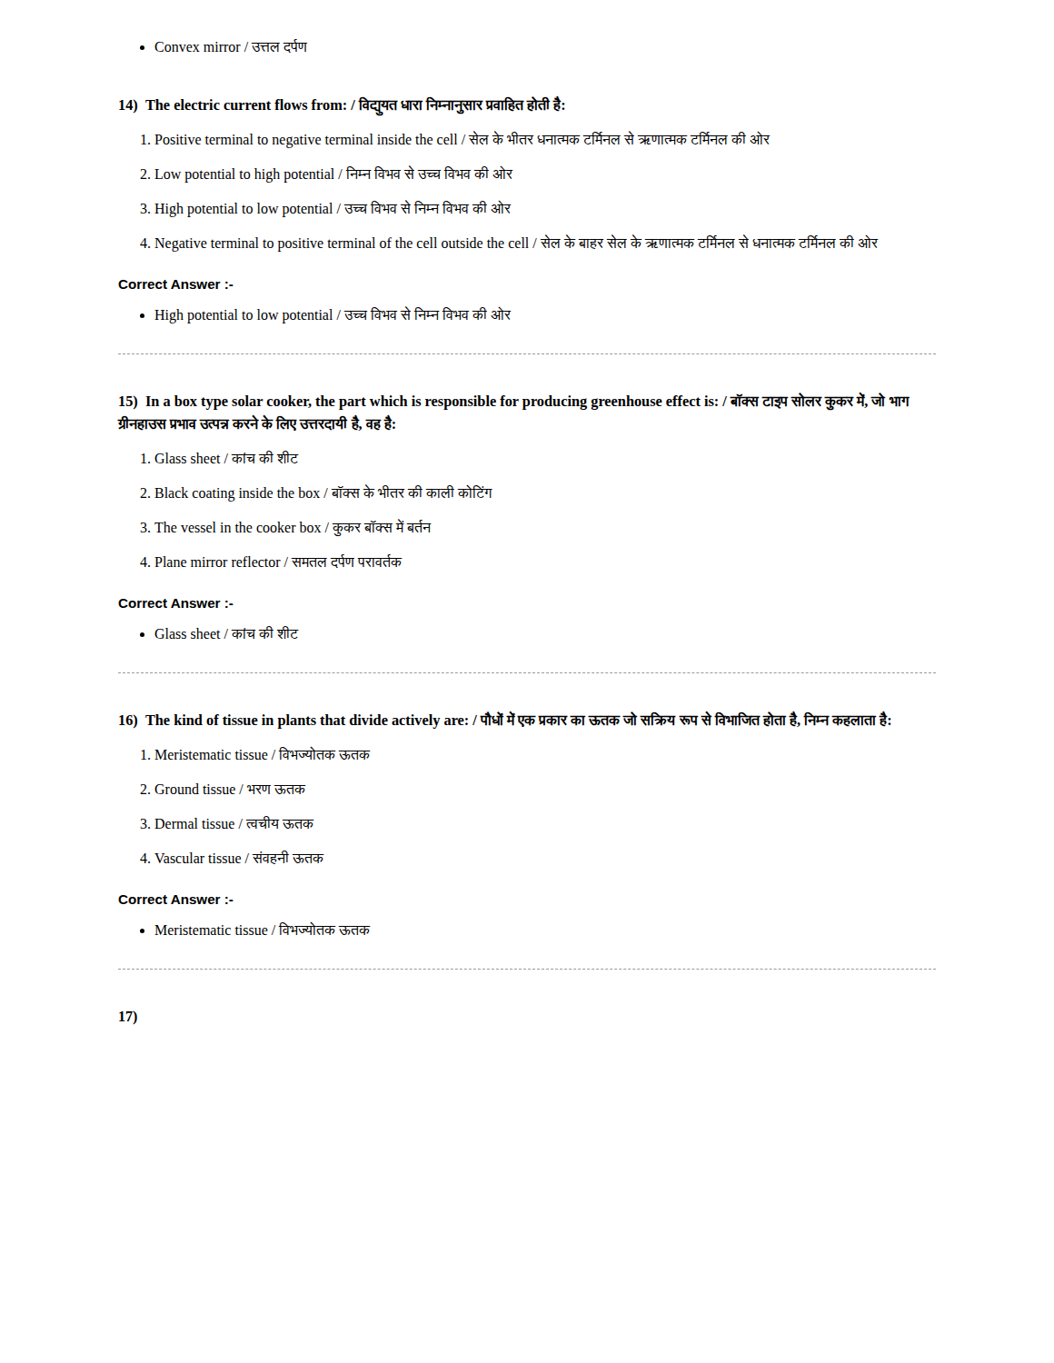Convex mirror / उत्तल दर्पण
14) The electric current flows from: / विद्युयत धारा निम्नानुसार प्रवाहित होती है:
Positive terminal to negative terminal inside the cell / सेल के भीतर धनात्मक टर्मिनल से ऋणात्मक टर्मिनल की ओर
Low potential to high potential / निम्न विभव से उच्च विभव की ओर
High potential to low potential / उच्च विभव से निम्न विभव की ओर
Negative terminal to positive terminal of the cell outside the cell / सेल के बाहर सेल के ऋणात्मक टर्मिनल से धनात्मक टर्मिनल की ओर
Correct Answer :-
High potential to low potential / उच्च विभव से निम्न विभव की ओर
15) In a box type solar cooker, the part which is responsible for producing greenhouse effect is: / बॉक्स टाइप सोलर कुकर में, जो भाग ग्रीनहाउस प्रभाव उत्पन्न करने के लिए उत्तरदायी है, वह है:
Glass sheet / कांच की शीट
Black coating inside the box / बॉक्स के भीतर की काली कोटिंग
The vessel in the cooker box / कुकर बॉक्स में बर्तन
Plane mirror reflector / समतल दर्पण परावर्तक
Correct Answer :-
Glass sheet / कांच की शीट
16) The kind of tissue in plants that divide actively are: / पौधों में एक प्रकार का ऊतक जो सक्रिय रूप से विभाजित होता है, निम्न कहलाता है:
Meristematic tissue / विभज्योतक ऊतक
Ground tissue / भरण ऊतक
Dermal tissue / त्वचीय ऊतक
Vascular tissue / संवहनी ऊतक
Correct Answer :-
Meristematic tissue / विभज्योतक ऊतक
17)